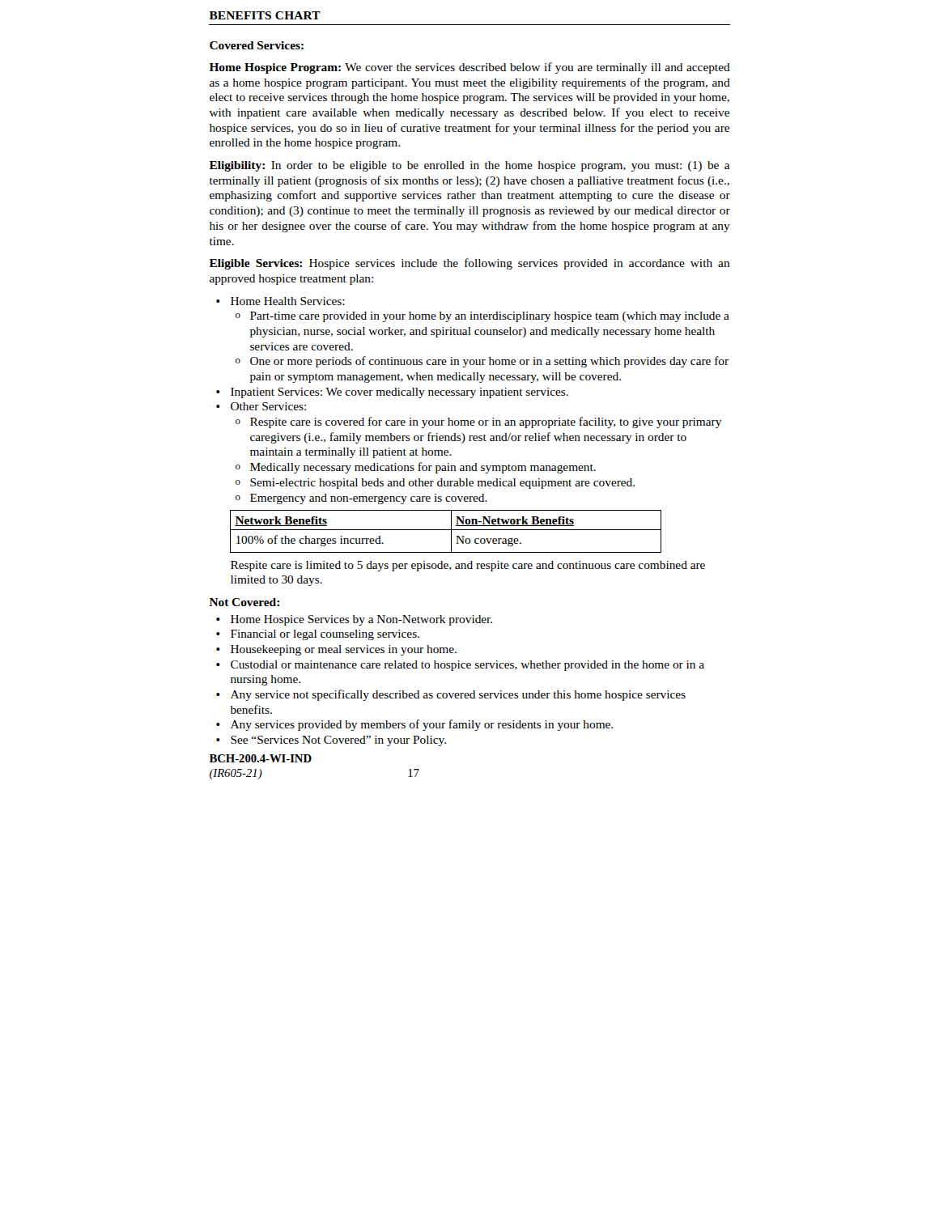BENEFITS CHART
Covered Services:
Home Hospice Program: We cover the services described below if you are terminally ill and accepted as a home hospice program participant. You must meet the eligibility requirements of the program, and elect to receive services through the home hospice program. The services will be provided in your home, with inpatient care available when medically necessary as described below. If you elect to receive hospice services, you do so in lieu of curative treatment for your terminal illness for the period you are enrolled in the home hospice program.
Eligibility: In order to be eligible to be enrolled in the home hospice program, you must: (1) be a terminally ill patient (prognosis of six months or less); (2) have chosen a palliative treatment focus (i.e., emphasizing comfort and supportive services rather than treatment attempting to cure the disease or condition); and (3) continue to meet the terminally ill prognosis as reviewed by our medical director or his or her designee over the course of care. You may withdraw from the home hospice program at any time.
Eligible Services: Hospice services include the following services provided in accordance with an approved hospice treatment plan:
Home Health Services:
Part-time care provided in your home by an interdisciplinary hospice team (which may include a physician, nurse, social worker, and spiritual counselor) and medically necessary home health services are covered.
One or more periods of continuous care in your home or in a setting which provides day care for pain or symptom management, when medically necessary, will be covered.
Inpatient Services: We cover medically necessary inpatient services.
Other Services:
Respite care is covered for care in your home or in an appropriate facility, to give your primary caregivers (i.e., family members or friends) rest and/or relief when necessary in order to maintain a terminally ill patient at home.
Medically necessary medications for pain and symptom management.
Semi-electric hospital beds and other durable medical equipment are covered.
Emergency and non-emergency care is covered.
| Network Benefits | Non-Network Benefits |
| 100% of the charges incurred. | No coverage. |
Respite care is limited to 5 days per episode, and respite care and continuous care combined are limited to 30 days.
Not Covered:
Home Hospice Services by a Non-Network provider.
Financial or legal counseling services.
Housekeeping or meal services in your home.
Custodial or maintenance care related to hospice services, whether provided in the home or in a nursing home.
Any service not specifically described as covered services under this home hospice services benefits.
Any services provided by members of your family or residents in your home.
See “Services Not Covered” in your Policy.
BCH-200.4-WI-IND
(IR605-21)17